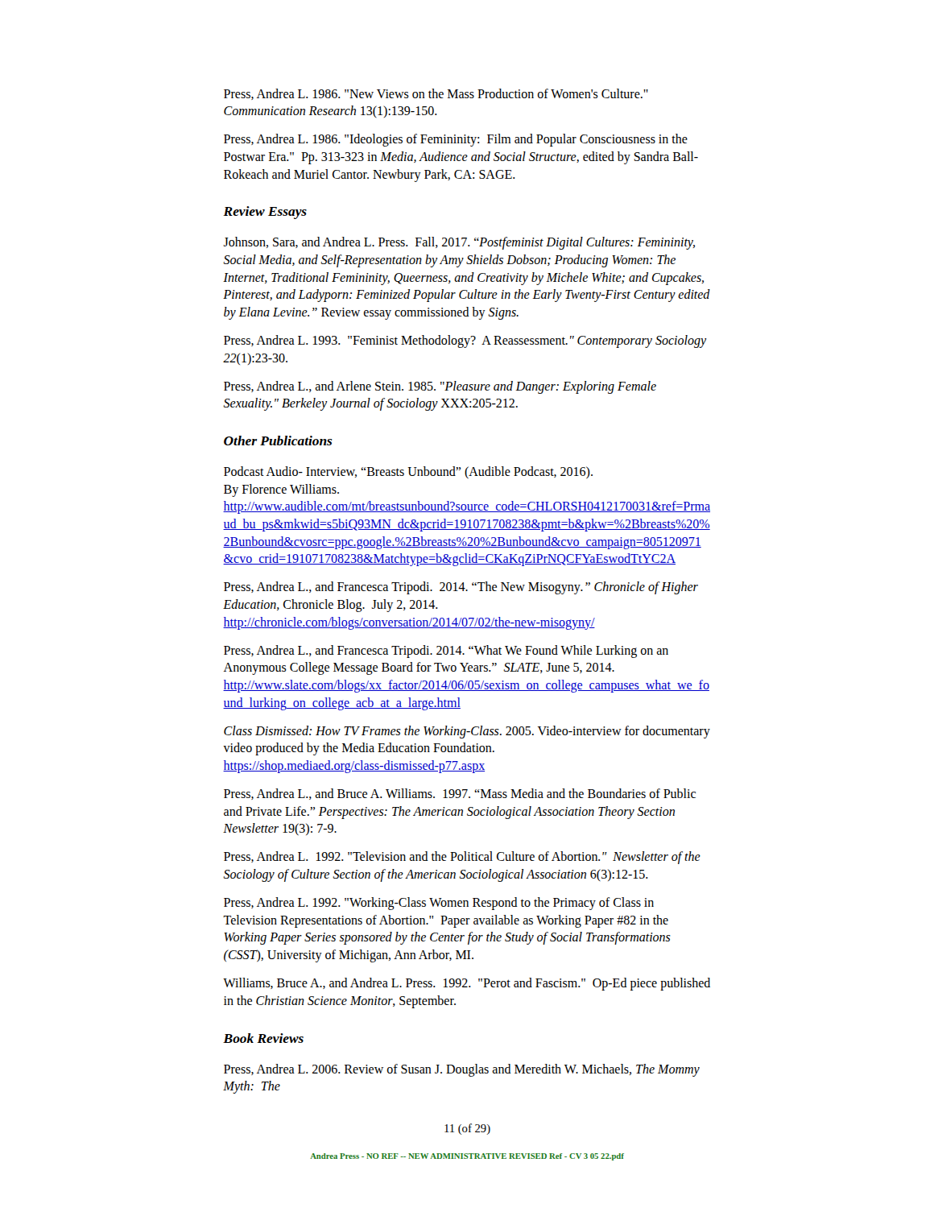Press, Andrea L. 1986. "New Views on the Mass Production of Women's Culture." Communication Research 13(1):139-150.
Press, Andrea L. 1986. "Ideologies of Femininity: Film and Popular Consciousness in the Postwar Era." Pp. 313-323 in Media, Audience and Social Structure, edited by Sandra Ball-Rokeach and Muriel Cantor. Newbury Park, CA: SAGE.
Review Essays
Johnson, Sara, and Andrea L. Press. Fall, 2017. “Postfeminist Digital Cultures: Femininity, Social Media, and Self-Representation by Amy Shields Dobson; Producing Women: The Internet, Traditional Femininity, Queerness, and Creativity by Michele White; and Cupcakes, Pinterest, and Ladyporn: Feminized Popular Culture in the Early Twenty-First Century edited by Elana Levine.” Review essay commissioned by Signs.
Press, Andrea L. 1993. "Feminist Methodology? A Reassessment." Contemporary Sociology 22(1):23-30.
Press, Andrea L., and Arlene Stein. 1985. "Pleasure and Danger: Exploring Female Sexuality." Berkeley Journal of Sociology XXX:205-212.
Other Publications
Podcast Audio- Interview, “Breasts Unbound” (Audible Podcast, 2016).
By Florence Williams.
http://www.audible.com/mt/breastsunbound?source_code=CHLORSH0412170031&ref=Prmaud_bu_ps&mkwid=s5biQ93MN_dc&pcrid=191071708238&pmt=b&pkw=%2Bbreasts%20%2Bunbound&cvosrc=ppc.google.%2Bbreasts%20%2Bunbound&cvo_campaign=805120971&cvo_crid=191071708238&Matchtype=b&gclid=CKaKqZiPrNQCFYaEswodTtYC2A
Press, Andrea L., and Francesca Tripodi. 2014. “The New Misogyny.” Chronicle of Higher Education, Chronicle Blog. July 2, 2014.
http://chronicle.com/blogs/conversation/2014/07/02/the-new-misogyny/
Press, Andrea L., and Francesca Tripodi. 2014. “What We Found While Lurking on an Anonymous College Message Board for Two Years.” SLATE, June 5, 2014.
http://www.slate.com/blogs/xx_factor/2014/06/05/sexism_on_college_campuses_what_we_found_lurking_on_college_acb_at_a_large.html
Class Dismissed: How TV Frames the Working-Class. 2005. Video-interview for documentary video produced by the Media Education Foundation.
https://shop.mediaed.org/class-dismissed-p77.aspx
Press, Andrea L., and Bruce A. Williams. 1997. “Mass Media and the Boundaries of Public and Private Life.” Perspectives: The American Sociological Association Theory Section Newsletter 19(3): 7-9.
Press, Andrea L. 1992. "Television and the Political Culture of Abortion." Newsletter of the Sociology of Culture Section of the American Sociological Association 6(3):12-15.
Press, Andrea L. 1992. "Working-Class Women Respond to the Primacy of Class in Television Representations of Abortion." Paper available as Working Paper #82 in the Working Paper Series sponsored by the Center for the Study of Social Transformations (CSST), University of Michigan, Ann Arbor, MI.
Williams, Bruce A., and Andrea L. Press. 1992. "Perot and Fascism." Op-Ed piece published in the Christian Science Monitor, September.
Book Reviews
Press, Andrea L. 2006. Review of Susan J. Douglas and Meredith W. Michaels, The Mommy Myth: The
11 (of 29)
Andrea Press - NO REF -- NEW ADMINISTRATIVE REVISED Ref - CV 3 05 22.pdf